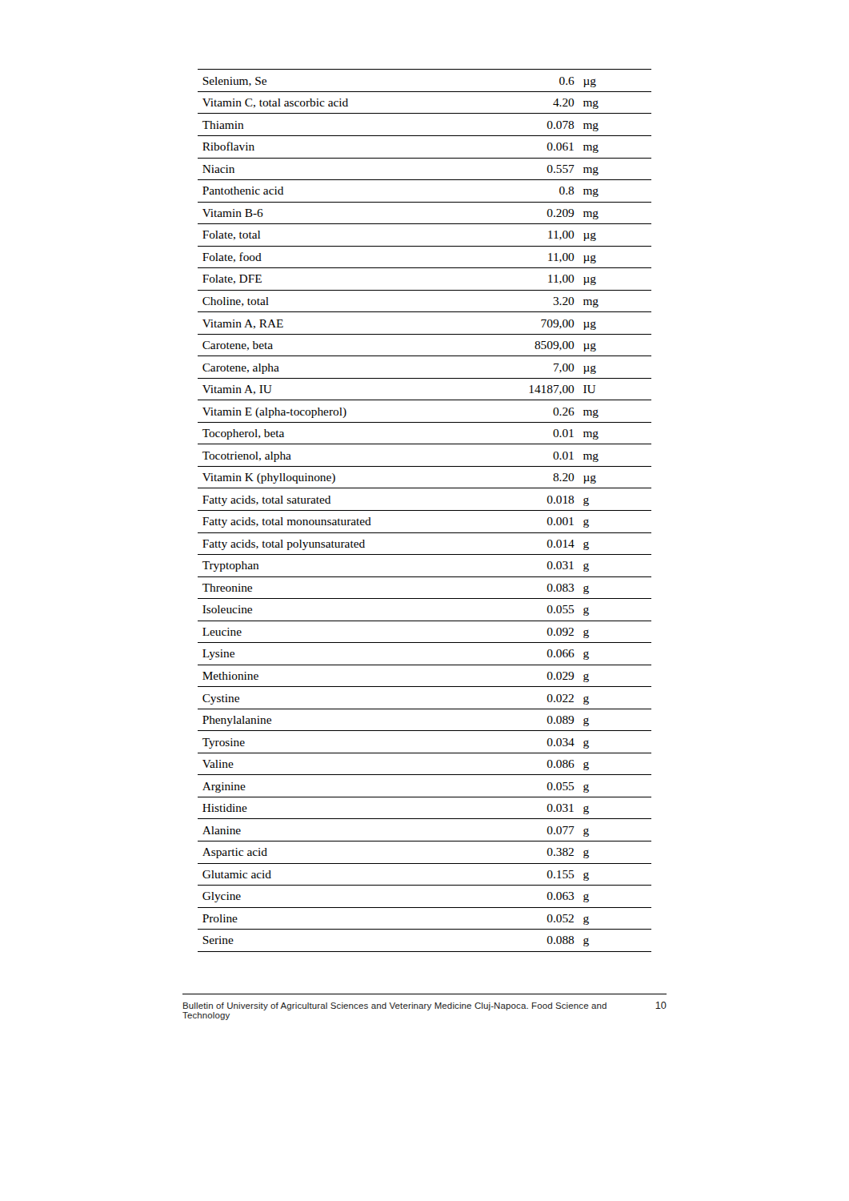| Selenium, Se | 0.6 | µg |
| Vitamin C, total ascorbic acid | 4.20 | mg |
| Thiamin | 0.078 | mg |
| Riboflavin | 0.061 | mg |
| Niacin | 0.557 | mg |
| Pantothenic acid | 0.8 | mg |
| Vitamin B-6 | 0.209 | mg |
| Folate, total | 11,00 | µg |
| Folate, food | 11,00 | µg |
| Folate, DFE | 11,00 | µg |
| Choline, total | 3.20 | mg |
| Vitamin A, RAE | 709,00 | µg |
| Carotene, beta | 8509,00 | µg |
| Carotene, alpha | 7,00 | µg |
| Vitamin A, IU | 14187,00 | IU |
| Vitamin E (alpha-tocopherol) | 0.26 | mg |
| Tocopherol, beta | 0.01 | mg |
| Tocotrienol, alpha | 0.01 | mg |
| Vitamin K (phylloquinone) | 8.20 | µg |
| Fatty acids, total saturated | 0.018 | g |
| Fatty acids, total monounsaturated | 0.001 | g |
| Fatty acids, total polyunsaturated | 0.014 | g |
| Tryptophan | 0.031 | g |
| Threonine | 0.083 | g |
| Isoleucine | 0.055 | g |
| Leucine | 0.092 | g |
| Lysine | 0.066 | g |
| Methionine | 0.029 | g |
| Cystine | 0.022 | g |
| Phenylalanine | 0.089 | g |
| Tyrosine | 0.034 | g |
| Valine | 0.086 | g |
| Arginine | 0.055 | g |
| Histidine | 0.031 | g |
| Alanine | 0.077 | g |
| Aspartic acid | 0.382 | g |
| Glutamic acid | 0.155 | g |
| Glycine | 0.063 | g |
| Proline | 0.052 | g |
| Serine | 0.088 | g |
Bulletin of University of Agricultural Sciences and Veterinary Medicine Cluj-Napoca. Food Science and Technology 10